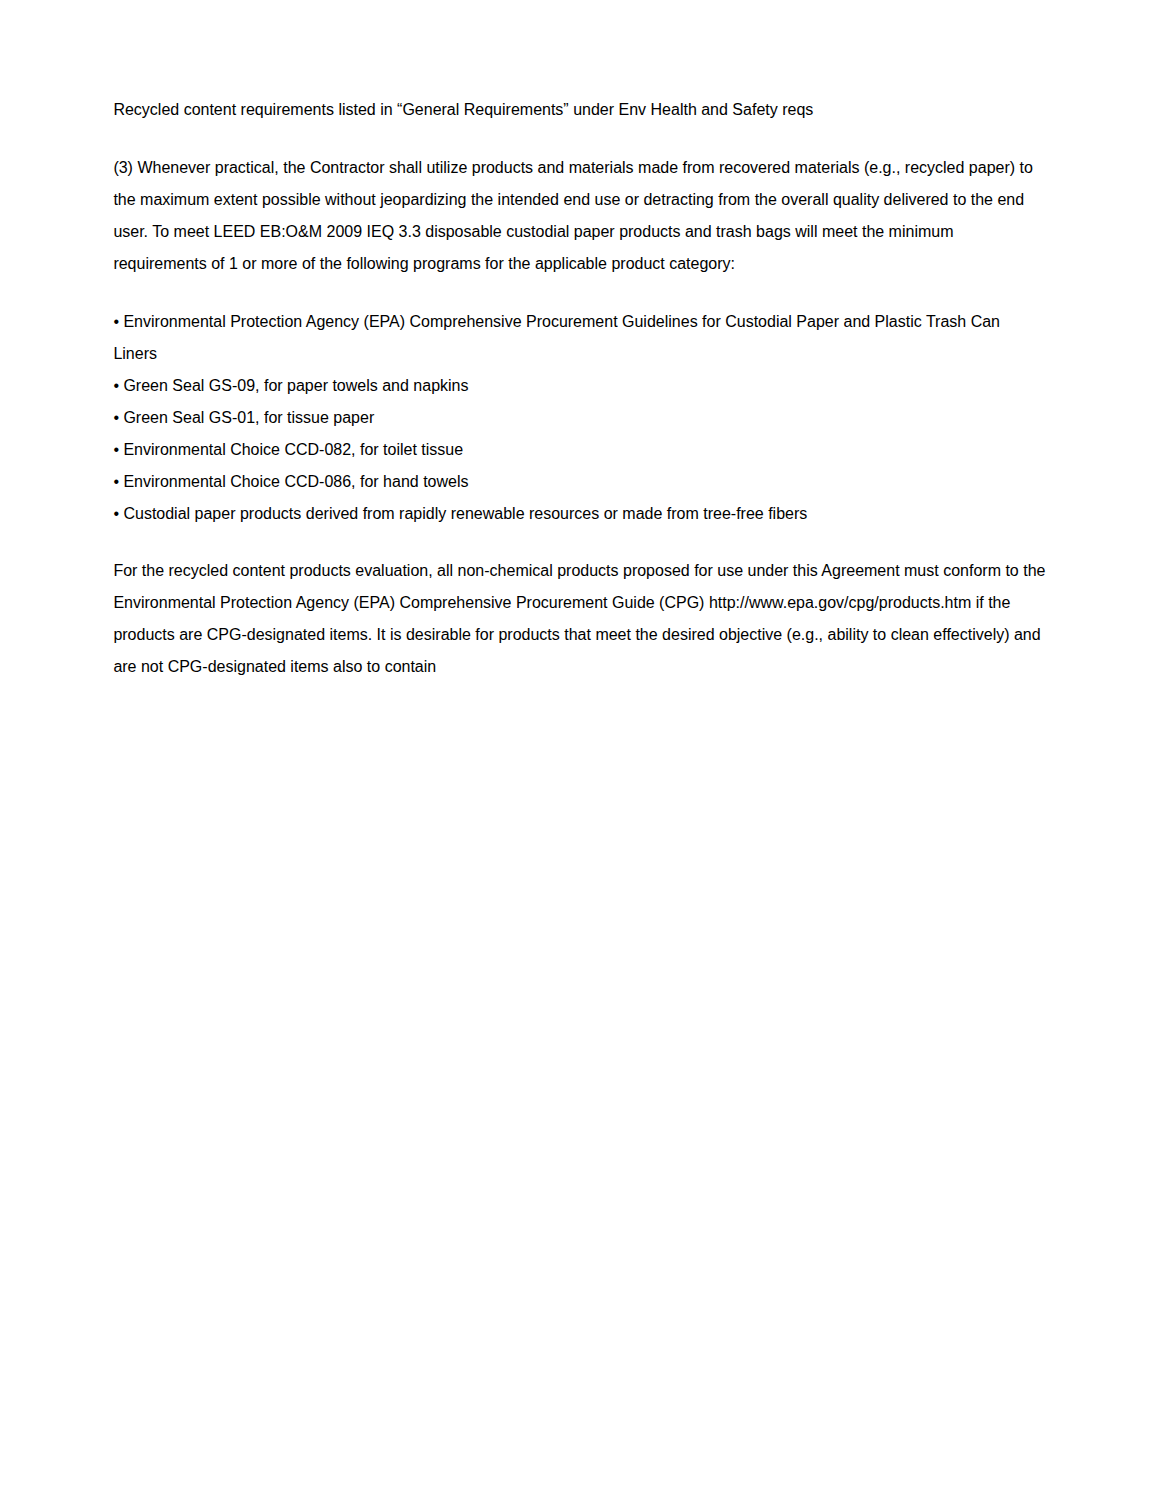Recycled content requirements listed in “General Requirements” under Env Health and Safety reqs
(3) Whenever practical, the Contractor shall utilize products and materials made from recovered materials (e.g., recycled paper) to the maximum extent possible without jeopardizing the intended end use or detracting from the overall quality delivered to the end user. To meet LEED EB:O&M 2009 IEQ 3.3 disposable custodial paper products and trash bags will meet the minimum requirements of 1 or more of the following programs for the applicable product category:
• Environmental Protection Agency (EPA) Comprehensive Procurement Guidelines for Custodial Paper and Plastic Trash Can Liners
• Green Seal GS-09, for paper towels and napkins
• Green Seal GS-01, for tissue paper
• Environmental Choice CCD-082, for toilet tissue
• Environmental Choice CCD-086, for hand towels
• Custodial paper products derived from rapidly renewable resources or made from tree-free fibers
For the recycled content products evaluation, all non-chemical products proposed for use under this Agreement must conform to the Environmental Protection Agency (EPA) Comprehensive Procurement Guide (CPG) http://www.epa.gov/cpg/products.htm if the products are CPG-designated items. It is desirable for products that meet the desired objective (e.g., ability to clean effectively) and are not CPG-designated items also to contain